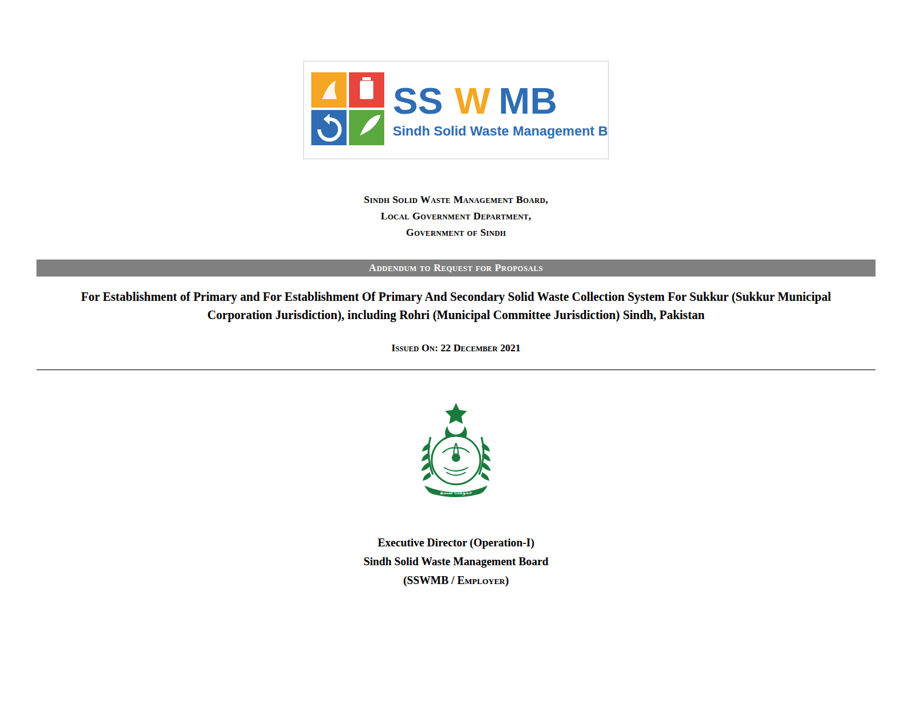SS W MB Sindh Solid Waste Management Board
Sindh Solid Waste Management Board,
Local Government Department,
Government of Sindh
Addendum to Request for Proposals
For Establishment of Primary and For Establishment Of Primary And Secondary Solid Waste Collection System For Sukkur (Sukkur Municipal Corporation Jurisdiction), including Rohri (Municipal Committee Jurisdiction) Sindh, Pakistan
Issued On: 22 December 2021
حكومت سندھ
Executive Director (Operation-I)
Sindh Solid Waste Management Board
(SSWMB / Employer)